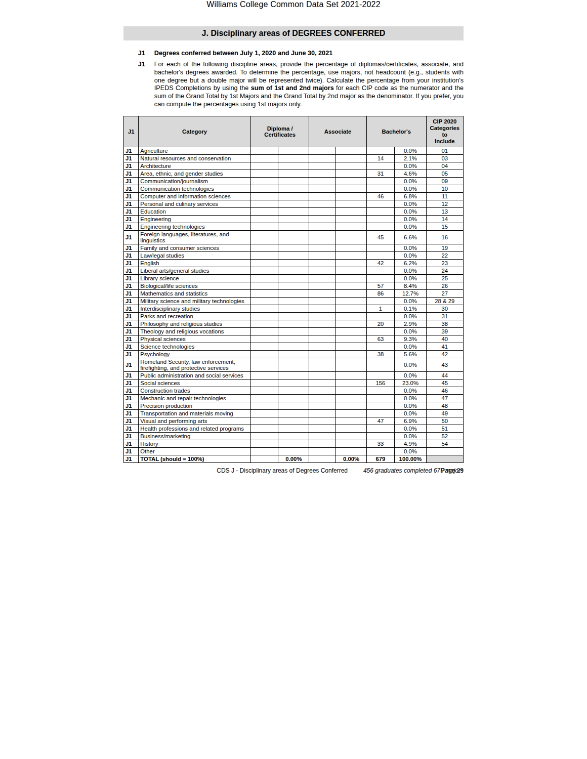Williams College Common Data Set 2021-2022
J. Disciplinary areas of DEGREES CONFERRED
J1 Degrees conferred between July 1, 2020 and June 30, 2021
J1
For each of the following discipline areas, provide the percentage of diplomas/certificates, associate, and bachelor's degrees awarded. To determine the percentage, use majors, not headcount (e.g., students with one degree but a double major will be represented twice). Calculate the percentage from your institution's IPEDS Completions by using the sum of 1st and 2nd majors for each CIP code as the numerator and the sum of the Grand Total by 1st Majors and the Grand Total by 2nd major as the denominator. If you prefer, you can compute the percentages using 1st majors only.
| J1 | Category | Diploma / Certificates | Associate | Bachelor's | CIP 2020 Categories to Include |
| --- | --- | --- | --- | --- | --- |
| J1 | Agriculture | | | | | | 0.0% | 01 |
| J1 | Natural resources and conservation | | | | | 14 | 2.1% | 03 |
| J1 | Architecture | | | | | | 0.0% | 04 |
| J1 | Area, ethnic, and gender studies | | | | | 31 | 4.6% | 05 |
| J1 | Communication/journalism | | | | | | 0.0% | 09 |
| J1 | Communication technologies | | | | | | 0.0% | 10 |
| J1 | Computer and information sciences | | | | | 46 | 6.8% | 11 |
| J1 | Personal and culinary services | | | | | | 0.0% | 12 |
| J1 | Education | | | | | | 0.0% | 13 |
| J1 | Engineering | | | | | | 0.0% | 14 |
| J1 | Engineering technologies | | | | | | 0.0% | 15 |
| J1 | Foreign languages, literatures, and linguistics | | | | | 45 | 6.6% | 16 |
| J1 | Family and consumer sciences | | | | | | 0.0% | 19 |
| J1 | Law/legal studies | | | | | | 0.0% | 22 |
| J1 | English | | | | | 42 | 6.2% | 23 |
| J1 | Liberal arts/general studies | | | | | | 0.0% | 24 |
| J1 | Library science | | | | | | 0.0% | 25 |
| J1 | Biological/life sciences | | | | | 57 | 8.4% | 26 |
| J1 | Mathematics and statistics | | | | | 86 | 12.7% | 27 |
| J1 | Military science and military technologies | | | | | | 0.0% | 28 & 29 |
| J1 | Interdisciplinary studies | | | | | 1 | 0.1% | 30 |
| J1 | Parks and recreation | | | | | | 0.0% | 31 |
| J1 | Philosophy and religious studies | | | | | 20 | 2.9% | 38 |
| J1 | Theology and religious vocations | | | | | | 0.0% | 39 |
| J1 | Physical sciences | | | | | 63 | 9.3% | 40 |
| J1 | Science technologies | | | | | | 0.0% | 41 |
| J1 | Psychology | | | | | 38 | 5.6% | 42 |
| J1 | Homeland Security, law enforcement, firefighting, and protective services | | | | | | 0.0% | 43 |
| J1 | Public administration and social services | | | | | | 0.0% | 44 |
| J1 | Social sciences | | | | | 156 | 23.0% | 45 |
| J1 | Construction trades | | | | | | 0.0% | 46 |
| J1 | Mechanic and repair technologies | | | | | | 0.0% | 47 |
| J1 | Precision production | | | | | | 0.0% | 48 |
| J1 | Transportation and materials moving | | | | | | 0.0% | 49 |
| J1 | Visual and performing arts | | | | | 47 | 6.9% | 50 |
| J1 | Health professions and related programs | | | | | | 0.0% | 51 |
| J1 | Business/marketing | | | | | | 0.0% | 52 |
| J1 | History | | | | | 33 | 4.9% | 54 |
| J1 | Other | | | | | | 0.0% | |
| J1 | TOTAL (should = 100%) | | 0.00% | | 0.00% | 679 | 100.00% | |
456 graduates completed 679 majors
CDS J - Disciplinary areas of Degrees Conferred
Page 29